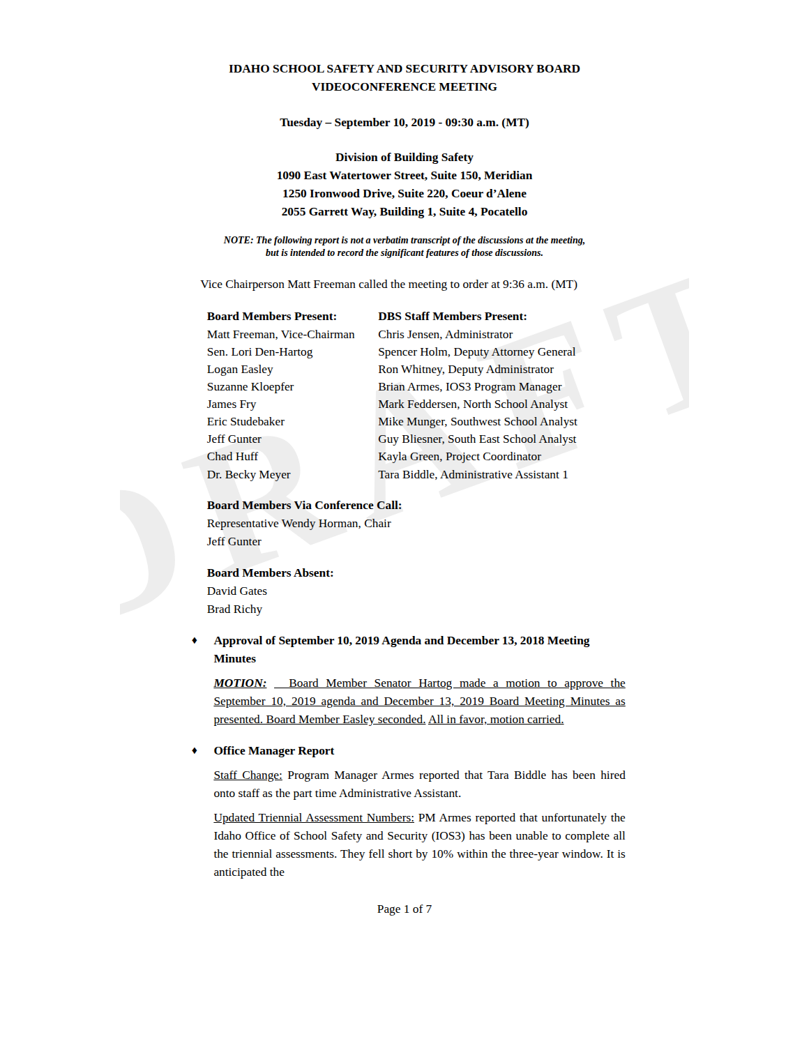DRAFT
Idaho School Safety and Security Advisory Board
Videoconference Meeting
Tuesday – September 10, 2019 - 09:30 a.m. (MT)
Division of Building Safety
1090 East Watertower Street, Suite 150, Meridian
1250 Ironwood Drive, Suite 220, Coeur d’Alene
2055 Garrett Way, Building 1, Suite 4, Pocatello
NOTE: The following report is not a verbatim transcript of the discussions at the meeting,
but is intended to record the significant features of those discussions.
Vice Chairperson Matt Freeman called the meeting to order at 9:36 a.m. (MT)
| Board Members Present: | DBS Staff Members Present: |
| Matt Freeman, Vice-Chairman | Chris Jensen, Administrator |
| Sen. Lori Den-Hartog | Spencer Holm, Deputy Attorney General |
| Logan Easley | Ron Whitney, Deputy Administrator |
| Suzanne Kloepfer | Brian Armes, IOS3 Program Manager |
| James Fry | Mark Feddersen, North School Analyst |
| Eric Studebaker | Mike Munger, Southwest School Analyst |
| Jeff Gunter | Guy Bliesner, South East School Analyst |
| Chad Huff | Kayla Green, Project Coordinator |
| Dr. Becky Meyer | Tara Biddle, Administrative Assistant 1 |
Board Members Via Conference Call: Representative Wendy Horman, Chair
Jeff Gunter
Board Members Absent: David Gates
Brad Richy
Approval of September 10, 2019 Agenda and December 13, 2018 Meeting Minutes
MOTION: Board Member Senator Hartog made a motion to approve the September 10, 2019 agenda and December 13, 2019 Board Meeting Minutes as presented. Board Member Easley seconded. All in favor, motion carried.
Office Manager Report
Staff Change: Program Manager Armes reported that Tara Biddle has been hired onto staff as the part time Administrative Assistant.
Updated Triennial Assessment Numbers: PM Armes reported that unfortunately the Idaho Office of School Safety and Security (IOS3) has been unable to complete all the triennial assessments. They fell short by 10% within the three-year window. It is anticipated the
Page 1 of 7